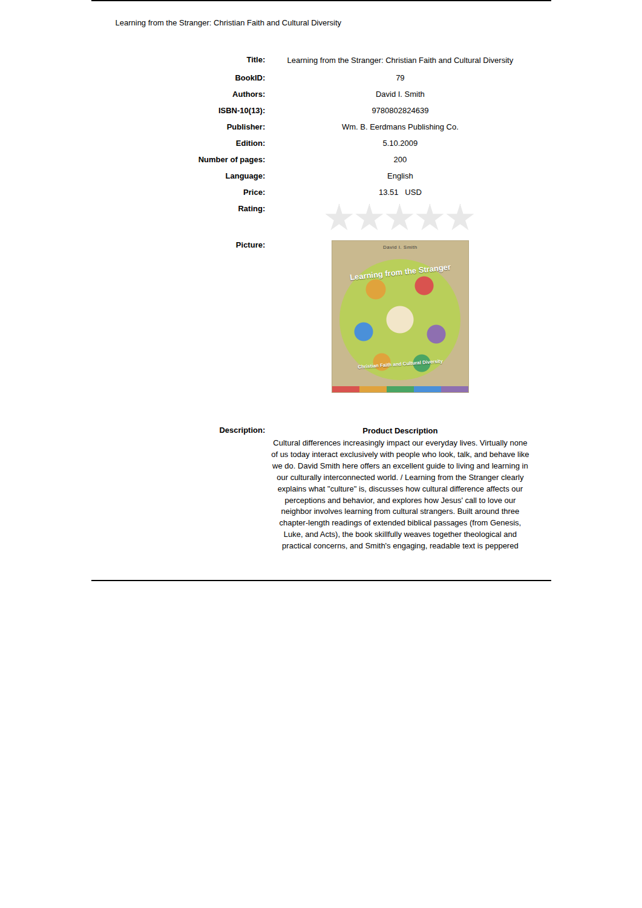Learning from the Stranger: Christian Faith and Cultural Diversity
| Title: | Learning from the Stranger: Christian Faith and Cultural Diversity |
| BookID: | 79 |
| Authors: | David I. Smith |
| ISBN-10(13): | 9780802824639 |
| Publisher: | Wm. B. Eerdmans Publishing Co. |
| Edition: | 5.10.2009 |
| Number of pages: | 200 |
| Language: | English |
| Price: | 13.51 USD |
| Rating: | |
| Picture: | David I. Smith Learning from the Stranger Christian Faith and Cultural Diversity |
| Description: | Product Description Cultural differences increasingly impact our everyday lives. Virtually none of us today interact exclusively with people who look, talk, and behave like we do. David Smith here offers an excellent guide to living and learning in our culturally interconnected world. / Learning from the Stranger clearly explains what "culture" is, discusses how cultural difference affects our perceptions and behavior, and explores how Jesus' call to love our neighbor involves learning from cultural strangers. Built around three chapter-length readings of extended biblical passages (from Genesis, Luke, and Acts), the book skillfully weaves together theological and practical concerns, and Smith's engaging, readable text is peppered |